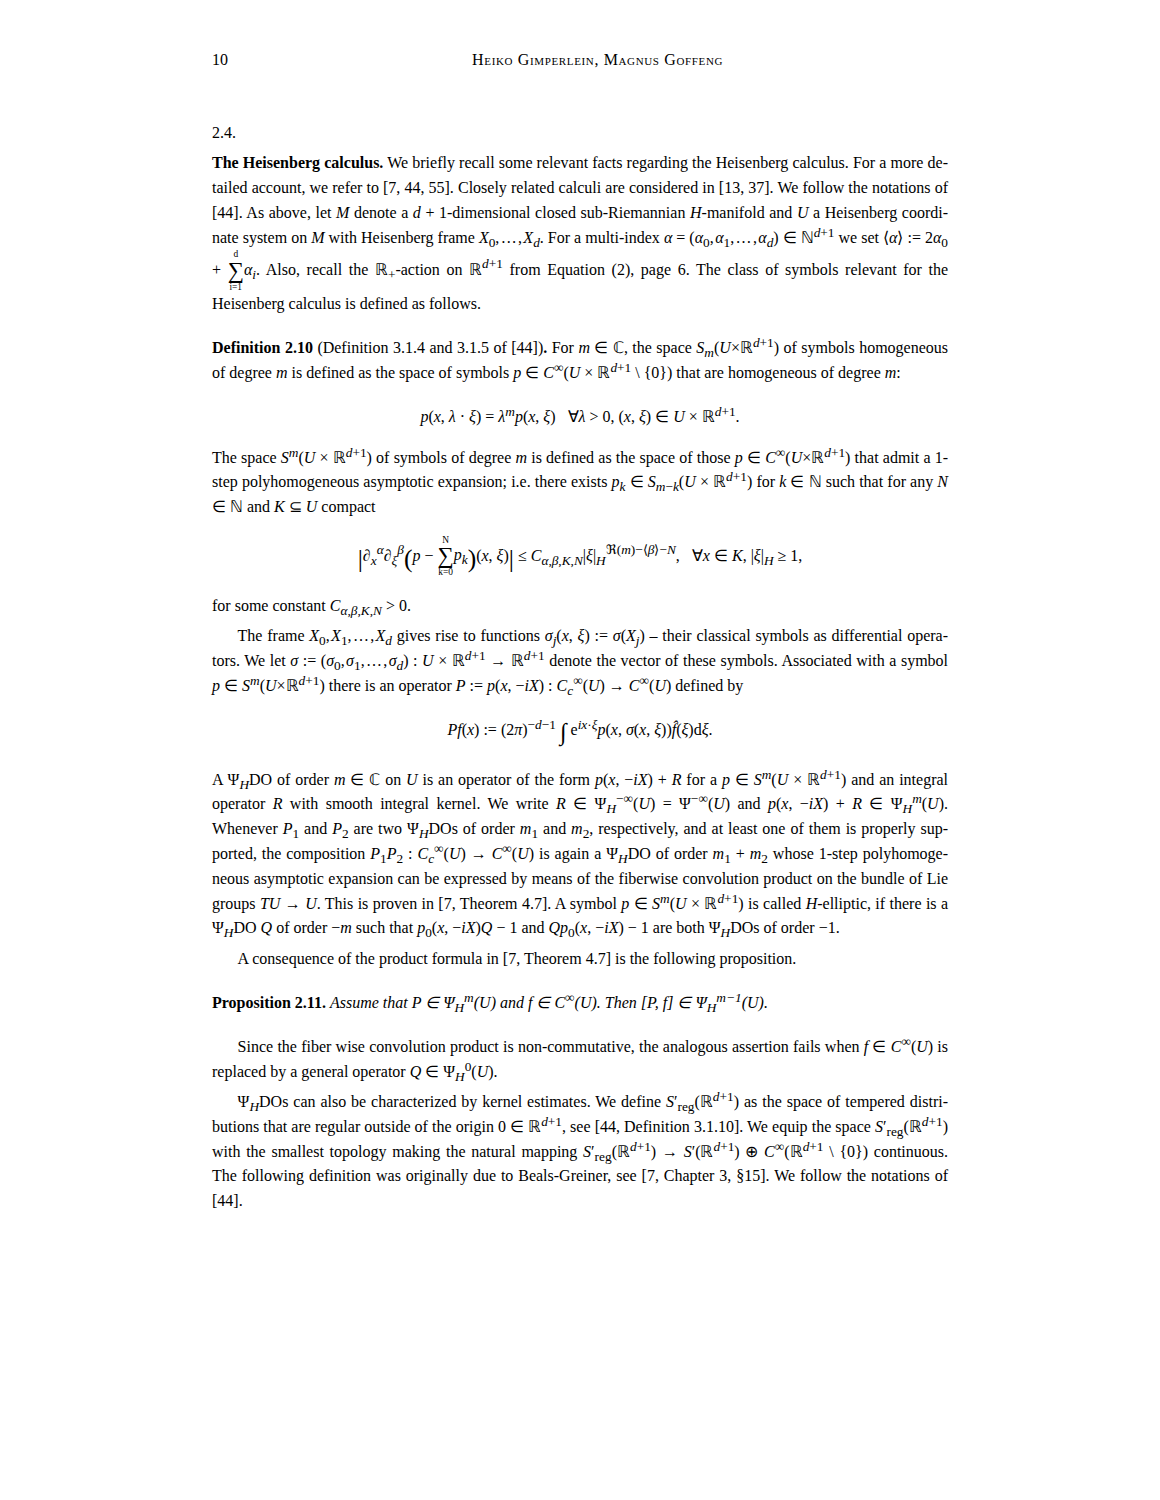10 Heiko Gimperlein, Magnus Goffeng
2.4.
The Heisenberg calculus.
We briefly recall some relevant facts regarding the Heisenberg calculus. For a more detailed account, we refer to [7, 44, 55]. Closely related calculi are considered in [13, 37]. We follow the notations of [44]. As above, let M denote a d + 1-dimensional closed sub-Riemannian H-manifold and U a Heisenberg coordinate system on M with Heisenberg frame X0, … , Xd. For a multi-index α = (α0, α1, … , αd) ∈ ℕd+1 we set ⟨α⟩ := 2α0 + d∑i=1 αi. Also, recall the ℝ+-action on ℝd+1 from Equation (2), page 6. The class of symbols relevant for the Heisenberg calculus is defined as follows.
Definition 2.10 (Definition 3.1.4 and 3.1.5 of [44]). For m ∈ ℂ, the space Sm(U×ℝd+1) of symbols homogeneous of degree m is defined as the space of symbols p ∈ C∞(U × ℝd+1 \ {0}) that are homogeneous of degree m:
p(x, λ · ξ) = λmp(x, ξ) ∀λ > 0, (x, ξ) ∈ U × ℝd+1.
The space Sm(U × ℝd+1) of symbols of degree m is defined as the space of those p ∈ C∞(U×ℝd+1) that admit a 1-step polyhomogeneous asymptotic expansion; i.e. there exists pk ∈ Sm−k(U × ℝd+1) for k ∈ ℕ such that for any N ∈ ℕ and K ⊆ U compact
|∂xα∂ξβ(p − N∑k=0 pk)(x, ξ)| ≤ Cα,β,K,N|ξ|Hℜ(m)−⟨β⟩−N, ∀x ∈ K, |ξ|H ≥ 1,
for some constant Cα,β,K,N > 0.
The frame X0, X1, … , Xd gives rise to functions σj(x, ξ) := σ(Xj) – their classical symbols as differential operators. We let σ := (σ0, σ1, … , σd) : U × ℝd+1 → ℝd+1 denote the vector of these symbols. Associated with a symbol p ∈ Sm(U×ℝd+1) there is an operator P := p(x, −iX) : Cc∞(U) → C∞(U) defined by
Pf(x) := (2π)−d−1 ∫ eix·ξp(x, σ(x, ξ))f̂(ξ)dξ.
A ΨHDO of order m ∈ ℂ on U is an operator of the form p(x, −iX) + R for a p ∈ Sm(U × ℝd+1) and an integral operator R with smooth integral kernel. We write R ∈ ΨH−∞(U) = Ψ−∞(U) and p(x, −iX) + R ∈ ΨHm(U). Whenever P1 and P2 are two ΨHDOs of order m1 and m2, respectively, and at least one of them is properly supported, the composition P1P2 : Cc∞(U) → C∞(U) is again a ΨHDO of order m1 + m2 whose 1-step polyhomogeneous asymptotic expansion can be expressed by means of the fiberwise convolution product on the bundle of Lie groups TU → U. This is proven in [7, Theorem 4.7]. A symbol p ∈ Sm(U × ℝd+1) is called H-elliptic, if there is a ΨHDO Q of order −m such that p0(x, −iX)Q − 1 and Qp0(x, −iX) − 1 are both ΨHDOs of order −1.
A consequence of the product formula in [7, Theorem 4.7] is the following proposition.
Proposition 2.11. Assume that P ∈ ΨHm(U) and f ∈ C∞(U). Then [P, f] ∈ ΨHm−1(U).
Since the fiber wise convolution product is non-commutative, the analogous assertion fails when f ∈ C∞(U) is replaced by a general operator Q ∈ ΨH0(U).
ΨHDOs can also be characterized by kernel estimates. We define S′reg(ℝd+1) as the space of tempered distributions that are regular outside of the origin 0 ∈ ℝd+1, see [44, Definition 3.1.10]. We equip the space S′reg(ℝd+1) with the smallest topology making the natural mapping S′reg(ℝd+1) → S′(ℝd+1) ⊕ C∞(ℝd+1 \ {0}) continuous. The following definition was originally due to Beals-Greiner, see [7, Chapter 3, §15]. We follow the notations of [44].